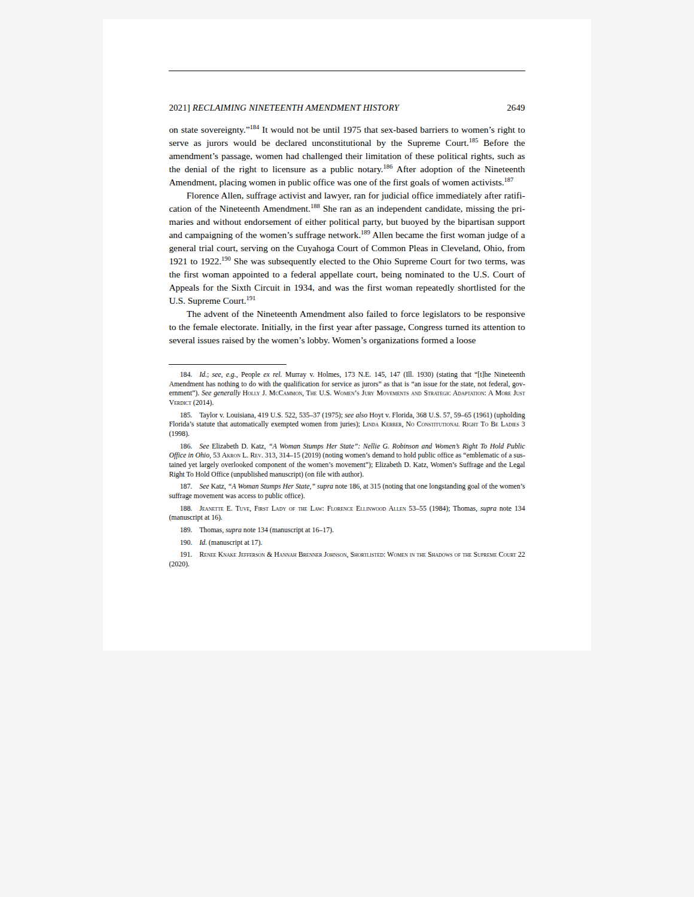2021] RECLAIMING NINETEENTH AMENDMENT HISTORY 2649
on state sovereignty.”184 It would not be until 1975 that sex-based barriers to women’s right to serve as jurors would be declared unconstitutional by the Supreme Court.185 Before the amendment’s passage, women had challenged their limitation of these political rights, such as the denial of the right to licensure as a public notary.186 After adoption of the Nineteenth Amendment, placing women in public office was one of the first goals of women activists.187
Florence Allen, suffrage activist and lawyer, ran for judicial office immediately after ratification of the Nineteenth Amendment.188 She ran as an independent candidate, missing the primaries and without endorsement of either political party, but buoyed by the bipartisan support and campaigning of the women’s suffrage network.189 Allen became the first woman judge of a general trial court, serving on the Cuyahoga Court of Common Pleas in Cleveland, Ohio, from 1921 to 1922.190 She was subsequently elected to the Ohio Supreme Court for two terms, was the first woman appointed to a federal appellate court, being nominated to the U.S. Court of Appeals for the Sixth Circuit in 1934, and was the first woman repeatedly shortlisted for the U.S. Supreme Court.191
The advent of the Nineteenth Amendment also failed to force legislators to be responsive to the female electorate. Initially, in the first year after passage, Congress turned its attention to several issues raised by the women’s lobby. Women’s organizations formed a loose
184. Id.; see, e.g., People ex rel. Murray v. Holmes, 173 N.E. 145, 147 (Ill. 1930) (stating that “[t]he Nineteenth Amendment has nothing to do with the qualification for service as jurors” as that is “an issue for the state, not federal, government”). See generally Holly J. McCammon, The U.S. Women’s Jury Movements and Strategic Adaptation: A More Just Verdict (2014).
185. Taylor v. Louisiana, 419 U.S. 522, 535–37 (1975); see also Hoyt v. Florida, 368 U.S. 57, 59–65 (1961) (upholding Florida’s statute that automatically exempted women from juries); Linda Kerber, No Constitutional Right To Be Ladies 3 (1998).
186. See Elizabeth D. Katz, “A Woman Stumps Her State”: Nellie G. Robinson and Women’s Right To Hold Public Office in Ohio, 53 Akron L. Rev. 313, 314–15 (2019) (noting women’s demand to hold public office as “emblematic of a sustained yet largely overlooked component of the women’s movement”); Elizabeth D. Katz, Women’s Suffrage and the Legal Right To Hold Office (unpublished manuscript) (on file with author).
187. See Katz, “A Woman Stumps Her State,” supra note 186, at 315 (noting that one longstanding goal of the women’s suffrage movement was access to public office).
188. Jeanette E. Tuve, First Lady of the Law: Florence Ellinwood Allen 53–55 (1984); Thomas, supra note 134 (manuscript at 16).
189. Thomas, supra note 134 (manuscript at 16–17).
190. Id. (manuscript at 17).
191. Renee Knake Jefferson & Hannah Brenner Johnson, Shortlisted: Women in the Shadows of the Supreme Court 22 (2020).